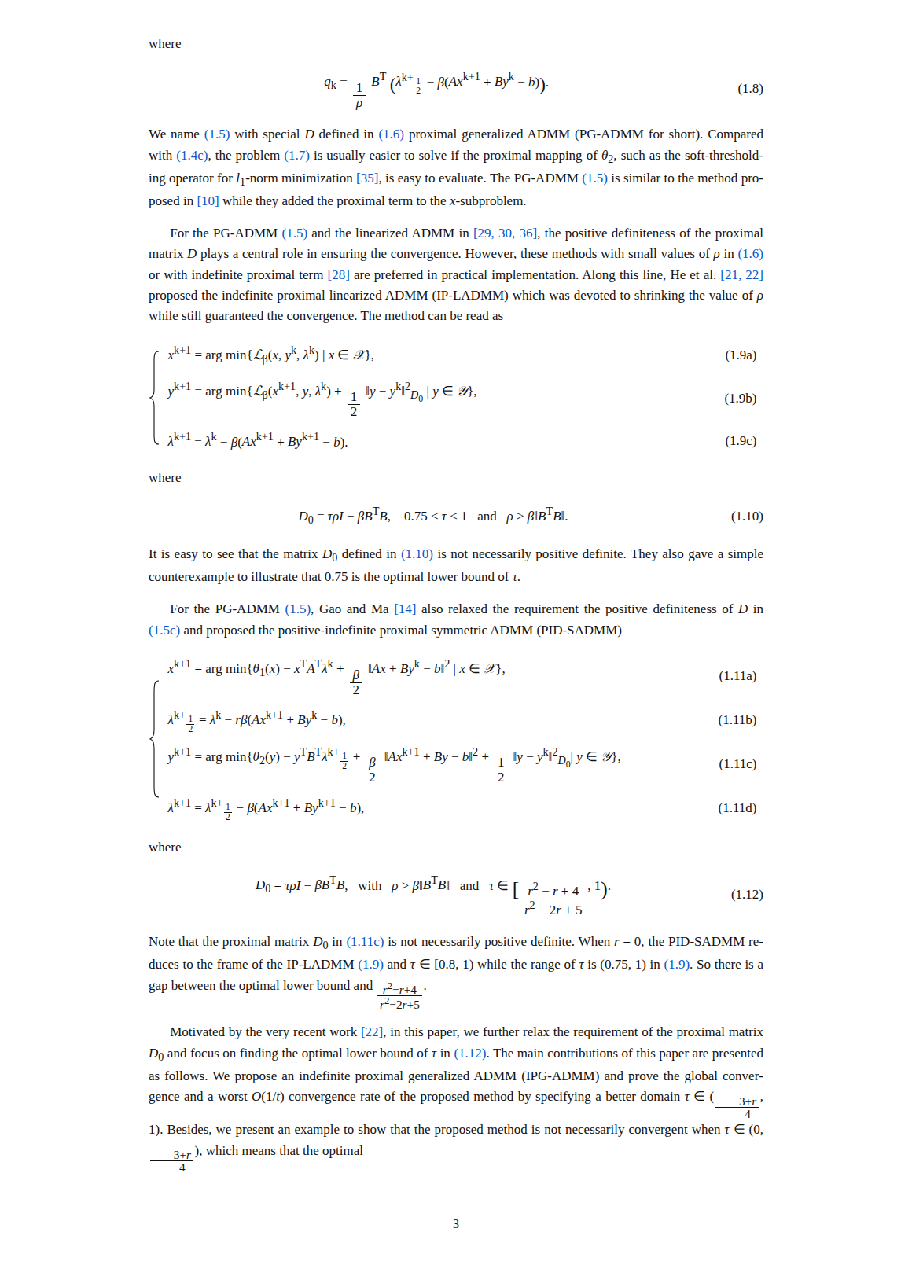where
qk = 1 ρ BT (λk+12 − β(Axk+1 + Byk − b)).
(1.8)
We name (1.5) with special D defined in (1.6) proximal generalized ADMM (PG-ADMM for short). Compared with (1.4c), the problem (1.7) is usually easier to solve if the proximal mapping of θ2, such as the soft-thresholding operator for l1-norm minimization [35], is easy to evaluate. The PG-ADMM (1.5) is similar to the method proposed in [10] while they added the proximal term to the x-subproblem.
For the PG-ADMM (1.5) and the linearized ADMM in [29, 30, 36], the positive definiteness of the proximal matrix D plays a central role in ensuring the convergence. However, these methods with small values of ρ in (1.6) or with indefinite proximal term [28] are preferred in practical implementation. Along this line, He et al. [21, 22] proposed the indefinite proximal linearized ADMM (IP-LADMM) which was devoted to shrinking the value of ρ while still guaranteed the convergence. The method can be read as
xk+1 = arg min{ℒβ(x, yk, λk) | x ∈ 𝒳},
(1.9a)
yk+1 = arg min{ℒβ(xk+1, y, λk) + 12 ‖y − yk‖2D0 | y ∈ 𝒴},
(1.9b)
λk+1 = λk − β(Axk+1 + Byk+1 − b).
(1.9c)
where
D0 = τρI − βBTB, 0.75 < τ < 1 and ρ > β‖BTB‖.
(1.10)
It is easy to see that the matrix D0 defined in (1.10) is not necessarily positive definite. They also gave a simple counterexample to illustrate that 0.75 is the optimal lower bound of τ.
For the PG-ADMM (1.5), Gao and Ma [14] also relaxed the requirement the positive definiteness of D in (1.5c) and proposed the positive-indefinite proximal symmetric ADMM (PID-SADMM)
xk+1 = arg min{θ1(x) − xTATλk + β 2 ‖Ax + Byk − b‖2 | x ∈ 𝒳},
(1.11a)
λk+12 = λk − rβ(Axk+1 + Byk − b),
(1.11b)
yk+1 = arg min{θ2(y) − yTBTλk+12 + β 2 ‖Axk+1 + By − b‖2 + 12 ‖y − yk‖2D0| y ∈ 𝒴},
(1.11c)
λk+1 = λk+12 − β(Axk+1 + Byk+1 − b),
(1.11d)
where
D0 = τρI − βBTB, with ρ > β‖BTB‖ and τ ∈ [r2 − r + 4 r2 − 2r + 5, 1).
(1.12)
Note that the proximal matrix D0 in (1.11c) is not necessarily positive definite. When r = 0, the PID-SADMM reduces to the frame of the IP-LADMM (1.9) and τ ∈ [0.8, 1) while the range of τ is (0.75, 1) in (1.9). So there is a gap between the optimal lower bound and r2−r+4 r2−2r+5.
Motivated by the very recent work [22], in this paper, we further relax the requirement of the proximal matrix D0 and focus on finding the optimal lower bound of τ in (1.12). The main contributions of this paper are presented as follows. We propose an indefinite proximal generalized ADMM (IPG-ADMM) and prove the global convergence and a worst O(1/t) convergence rate of the proposed method by specifying a better domain τ ∈ (3+r 4, 1). Besides, we present an example to show that the proposed method is not necessarily convergent when τ ∈ (0, 3+r 4), which means that the optimal
3